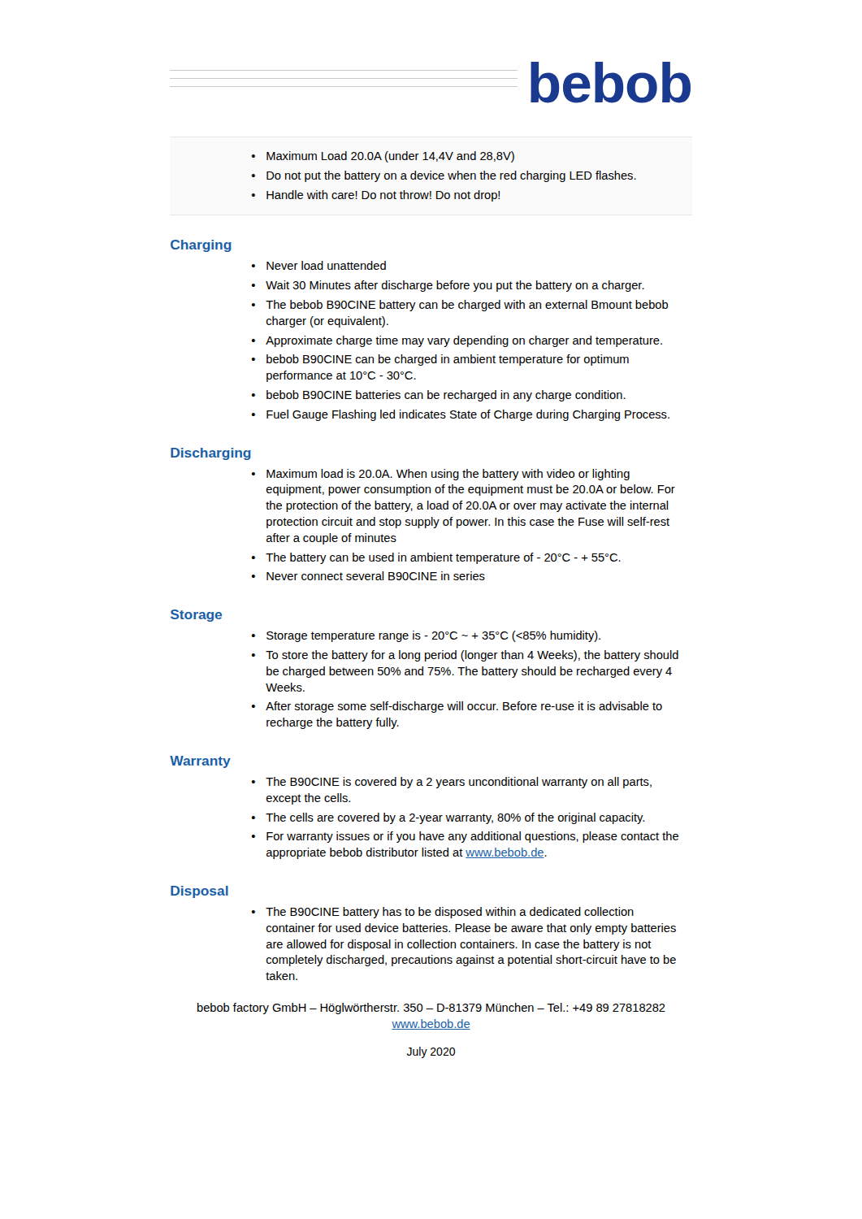bebob
Maximum Load 20.0A (under 14,4V and 28,8V)
Do not put the battery on a device when the red charging LED flashes.
Handle with care! Do not throw! Do not drop!
Charging
Never load unattended
Wait 30 Minutes after discharge before you put the battery on a charger.
The bebob B90CINE battery can be charged with an external Bmount bebob charger (or equivalent).
Approximate charge time may vary depending on charger and temperature.
bebob B90CINE can be charged in ambient temperature for optimum performance at 10°C - 30°C.
bebob B90CINE batteries can be recharged in any charge condition.
Fuel Gauge Flashing led indicates State of Charge during Charging Process.
Discharging
Maximum load is 20.0A. When using the battery with video or lighting equipment, power consumption of the equipment must be 20.0A or below. For the protection of the battery, a load of 20.0A or over may activate the internal protection circuit and stop supply of power. In this case the Fuse will self-rest after a couple of minutes
The battery can be used in ambient temperature of - 20°C - + 55°C.
Never connect several B90CINE in series
Storage
Storage temperature range is - 20°C ~ + 35°C (<85% humidity).
To store the battery for a long period (longer than 4 Weeks), the battery should be charged between 50% and 75%. The battery should be recharged every 4 Weeks.
After storage some self-discharge will occur. Before re-use it is advisable to recharge the battery fully.
Warranty
The B90CINE is covered by a 2 years unconditional warranty on all parts, except the cells.
The cells are covered by a 2-year warranty, 80% of the original capacity.
For warranty issues or if you have any additional questions, please contact the appropriate bebob distributor listed at www.bebob.de.
Disposal
The B90CINE battery has to be disposed within a dedicated collection container for used device batteries. Please be aware that only empty batteries are allowed for disposal in collection containers. In case the battery is not completely discharged, precautions against a potential short-circuit have to be taken.
bebob factory GmbH – Höglwörtherstr. 350 – D-81379 München – Tel.: +49 89 27818282
www.bebob.de
July 2020